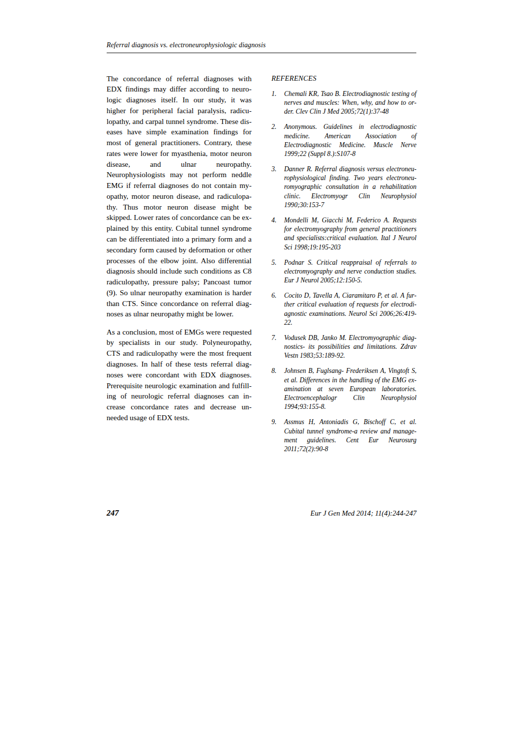Referral diagnosis vs. electroneurophysiologic diagnosis
The concordance of referral diagnoses with EDX findings may differ according to neurologic diagnoses itself. In our study, it was higher for peripheral facial paralysis, radiculopathy, and carpal tunnel syndrome. These diseases have simple examination findings for most of general practitioners. Contrary, these rates were lower for myasthenia, motor neuron disease, and ulnar neuropathy. Neurophysiologists may not perform neddle EMG if referral diagnoses do not contain myopathy, motor neuron disease, and radiculopathy. Thus motor neuron disease might be skipped. Lower rates of concordance can be explained by this entity. Cubital tunnel syndrome can be differentiated into a primary form and a secondary form caused by deformation or other processes of the elbow joint. Also differential diagnosis should include such conditions as C8 radiculopathy, pressure palsy; Pancoast tumor (9). So ulnar neuropathy examination is harder than CTS. Since concordance on referral diagnoses as ulnar neuropathy might be lower.
As a conclusion, most of EMGs were requested by specialists in our study. Polyneuropathy, CTS and radiculopathy were the most frequent diagnoses. In half of these tests referral diagnoses were concordant with EDX diagnoses. Prerequisite neurologic examination and fulfilling of neurologic referral diagnoses can increase concordance rates and decrease unneeded usage of EDX tests.
REFERENCES
1. Chemali KR, Tsao B. Electrodiagnostic testing of nerves and muscles: When, why, and how to order. Clev Clin J Med 2005;72(1):37-48
2. Anonymous. Guidelines in electrodiagnostic medicine. American Association of Electrodiagnostic Medicine. Muscle Nerve 1999;22 (Suppl 8.):S107-8
3. Danner R. Referral diagnosis versus electroneurophysiological finding. Two years electroneuromyographic consultation in a rehabilitation clinic. Electromyogr Clin Neurophysiol 1990;30:153-7
4. Mondelli M, Giacchi M, Federico A. Requests for electromyography from general practitioners and specialists:critical evaluation. Ital J Neurol Sci 1998;19:195-203
5. Podnar S. Critical reappraisal of referrals to electromyography and nerve conduction studies. Eur J Neurol 2005;12:150-5.
6. Cocito D, Tavella A, Ciaramitaro P, et al. A further critical evaluation of requests for electrodiagnostic examinations. Neurol Sci 2006;26:419-22.
7. Vodusek DB, Janko M. Electromyographic diagnostics- its possibilities and limitations. Zdrav Vestn 1983;53:189-92.
8. Johnsen B, Fuglsang- Frederiksen A, Vingtoft S, et al. Differences in the handling of the EMG examination at seven European laboratories. Electroencephalogr Clin Neurophysiol 1994;93:155-8.
9. Assmus H, Antoniadis G, Bischoff C, et al. Cubital tunnel syndrome-a review and management guidelines. Cent Eur Neurosurg 2011;72(2):90-8
247
Eur J Gen Med 2014; 11(4):244-247